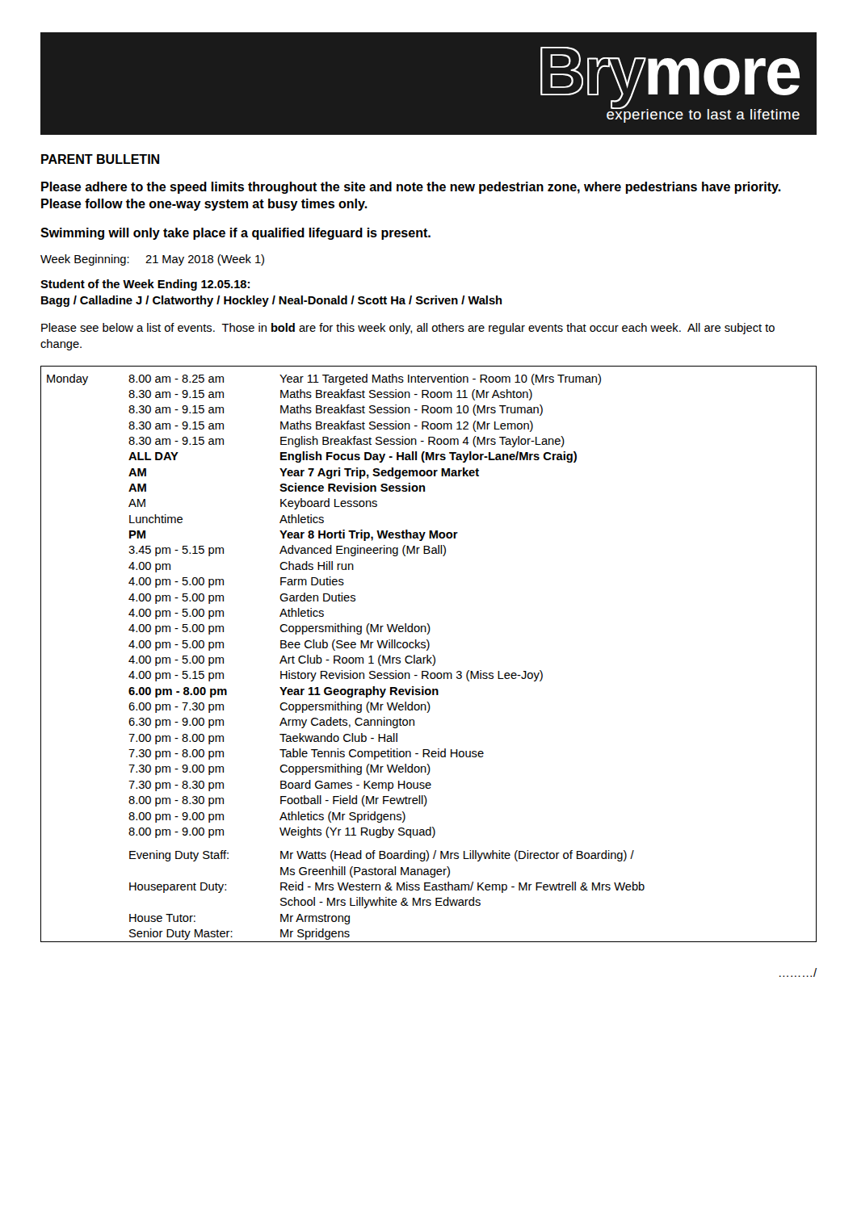Bry more
experience to last a lifetime
PARENT BULLETIN
Please adhere to the speed limits throughout the site and note the new pedestrian zone, where pedestrians have priority. Please follow the one-way system at busy times only.
Swimming will only take place if a qualified lifeguard is present.
Week Beginning: 21 May 2018 (Week 1)
Student of the Week Ending 12.05.18:
Bagg / Calladine J / Clatworthy / Hockley / Neal-Donald / Scott Ha / Scriven / Walsh
Please see below a list of events. Those in bold are for this week only, all others are regular events that occur each week. All are subject to change.
| Monday | 8.00 am - 8.25 am | Year 11 Targeted Maths Intervention - Room 10 (Mrs Truman) |
| | 8.30 am - 9.15 am | Maths Breakfast Session - Room 11 (Mr Ashton) |
| | 8.30 am - 9.15 am | Maths Breakfast Session - Room 10 (Mrs Truman) |
| | 8.30 am - 9.15 am | Maths Breakfast Session - Room 12 (Mr Lemon) |
| | 8.30 am - 9.15 am | English Breakfast Session - Room 4 (Mrs Taylor-Lane) |
| | ALL DAY | English Focus Day - Hall (Mrs Taylor-Lane/Mrs Craig) |
| | AM | Year 7 Agri Trip, Sedgemoor Market |
| | AM | Science Revision Session |
| | AM | Keyboard Lessons |
| | Lunchtime | Athletics |
| | PM | Year 8 Horti Trip, Westhay Moor |
| | 3.45 pm - 5.15 pm | Advanced Engineering (Mr Ball) |
| | 4.00 pm | Chads Hill run |
| | 4.00 pm - 5.00 pm | Farm Duties |
| | 4.00 pm - 5.00 pm | Garden Duties |
| | 4.00 pm - 5.00 pm | Athletics |
| | 4.00 pm - 5.00 pm | Coppersmithing (Mr Weldon) |
| | 4.00 pm - 5.00 pm | Bee Club (See Mr Willcocks) |
| | 4.00 pm - 5.00 pm | Art Club - Room 1 (Mrs Clark) |
| | 4.00 pm - 5.15 pm | History Revision Session - Room 3 (Miss Lee-Joy) |
| | 6.00 pm - 8.00 pm | Year 11 Geography Revision |
| | 6.00 pm - 7.30 pm | Coppersmithing (Mr Weldon) |
| | 6.30 pm - 9.00 pm | Army Cadets, Cannington |
| | 7.00 pm - 8.00 pm | Taekwando Club - Hall |
| | 7.30 pm - 8.00 pm | Table Tennis Competition - Reid House |
| | 7.30 pm - 9.00 pm | Coppersmithing (Mr Weldon) |
| | 7.30 pm - 8.30 pm | Board Games - Kemp House |
| | 8.00 pm - 8.30 pm | Football - Field (Mr Fewtrell) |
| | 8.00 pm - 9.00 pm | Athletics (Mr Spridgens) |
| | 8.00 pm - 9.00 pm | Weights (Yr 11 Rugby Squad) |
| | Evening Duty Staff: | Mr Watts (Head of Boarding) / Mrs Lillywhite (Director of Boarding) / Ms Greenhill (Pastoral Manager) |
| | Houseparent Duty: | Reid - Mrs Western & Miss Eastham/ Kemp - Mr Fewtrell & Mrs Webb School - Mrs Lillywhite & Mrs Edwards |
| | House Tutor: | Mr Armstrong |
| | Senior Duty Master: | Mr Spridgens |
………/